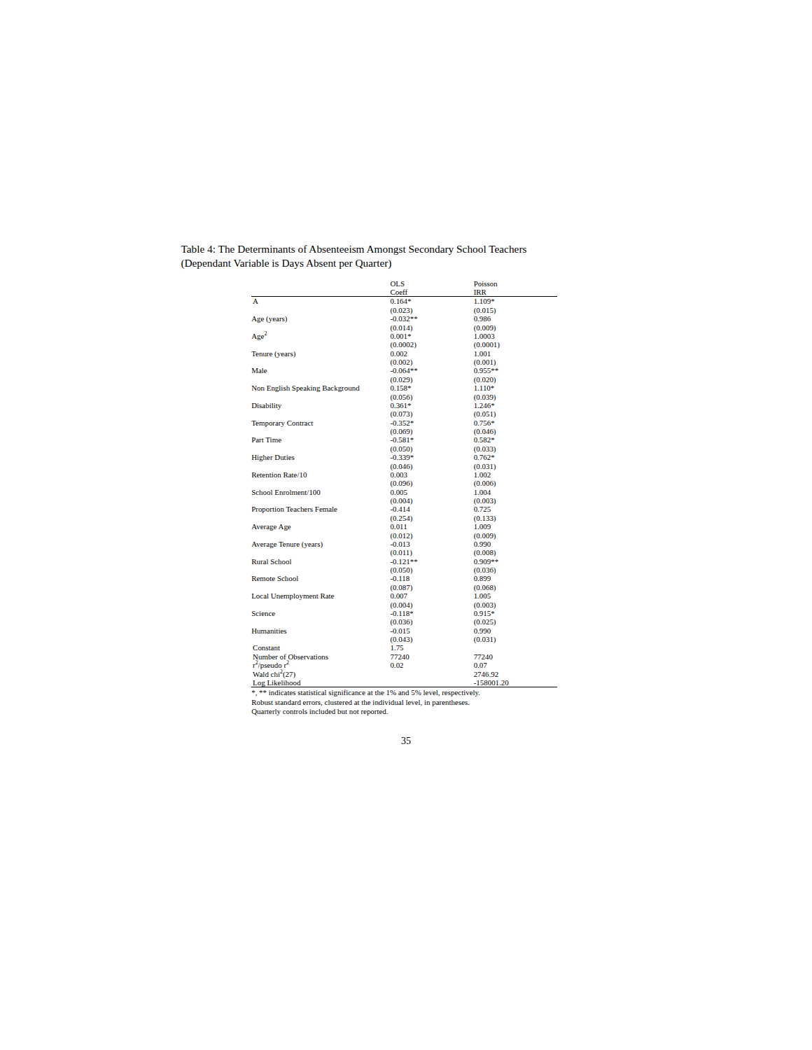Table 4: The Determinants of Absenteeism Amongst Secondary School Teachers
(Dependant Variable is Days Absent per Quarter)
| | OLS | Poisson |
| | Coeff | IRR |
| A | 0.164* | 1.109* |
| | (0.023) | (0.015) |
| Age (years) | -0.032** | 0.986 |
| | (0.014) | (0.009) |
| Age 2 | 0.001* | 1.0003 |
| | (0.0002) | (0.0001) |
| Tenure (years) | 0.002 | 1.001 |
| | (0.002) | (0.001) |
| Male | -0.064** | 0.955** |
| | (0.029) | (0.020) |
| Non English Speaking Background | 0.158* | 1.110* |
| | (0.056) | (0.039) |
| Disability | 0.361* | 1.246* |
| | (0.073) | (0.051) |
| Temporary Contract | -0.352* | 0.756* |
| | (0.069) | (0.046) |
| Part Time | -0.581* | 0.582* |
| | (0.050) | (0.033) |
| Higher Duties | -0.339* | 0.762* |
| | (0.046) | (0.031) |
| Retention Rate/10 | 0.003 | 1.002 |
| | (0.096) | (0.006) |
| School Enrolment/100 | 0.005 | 1.004 |
| | (0.004) | (0.003) |
| Proportion Teachers Female | -0.414 | 0.725 |
| | (0.254) | (0.133) |
| Average Age | 0.011 | 1.009 |
| | (0.012) | (0.009) |
| Average Tenure (years) | -0.013 | 0.990 |
| | (0.011) | (0.008) |
| Rural School | -0.121** | 0.909** |
| | (0.050) | (0.036) |
| Remote School | -0.118 | 0.899 |
| | (0.087) | (0.068) |
| Local Unemployment Rate | 0.007 | 1.005 |
| | (0.004) | (0.003) |
| Science | -0.118* | 0.915* |
| | (0.036) | (0.025) |
| Humanities | -0.015 | 0.990 |
| | (0.043) | (0.031) |
| Constant | 1.75 | |
| Number of Observations | 77240 | 77240 |
| r 2 /pseudo r 2 | 0.02 | 0.07 |
| Wald chi 2 (27) | | 2746.92 |
| Log Likelihood | | -158001.20 |
*, ** indicates statistical significance at the 1% and 5% level, respectively.
Robust standard errors, clustered at the individual level, in parentheses.
Quarterly controls included but not reported.
35